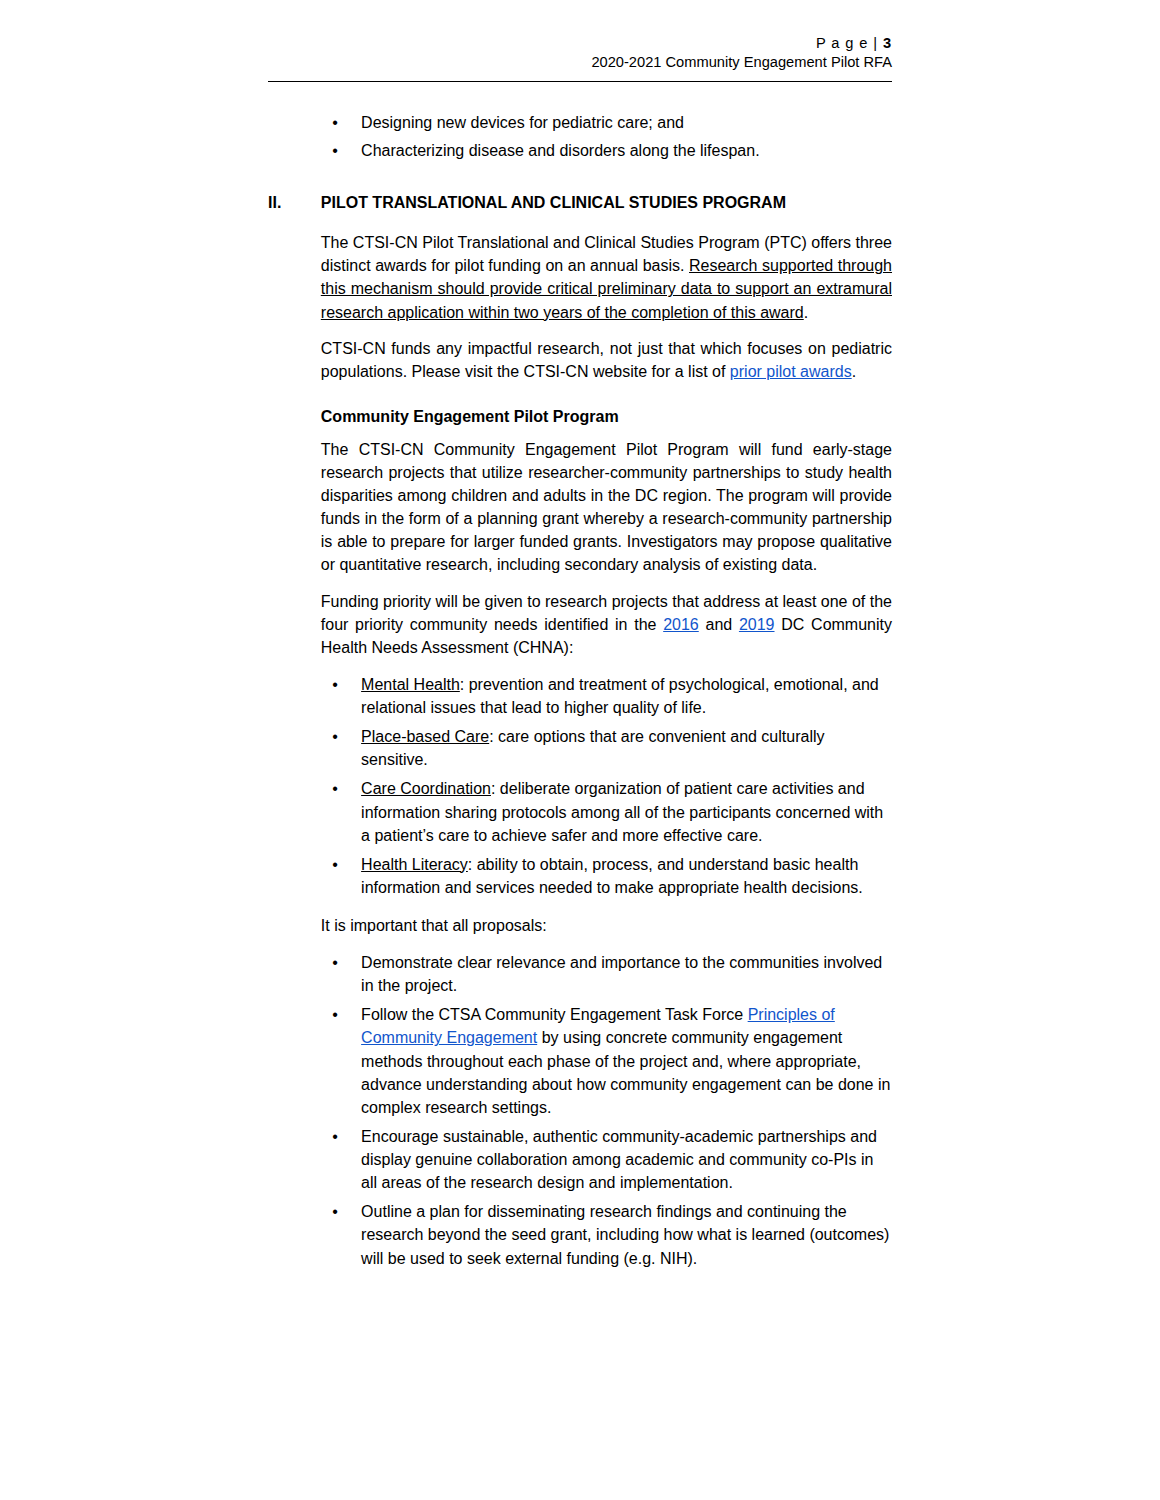P a g e | 3
2020-2021 Community Engagement Pilot RFA
Designing new devices for pediatric care; and
Characterizing disease and disorders along the lifespan.
II. PILOT TRANSLATIONAL AND CLINICAL STUDIES PROGRAM
The CTSI-CN Pilot Translational and Clinical Studies Program (PTC) offers three distinct awards for pilot funding on an annual basis. Research supported through this mechanism should provide critical preliminary data to support an extramural research application within two years of the completion of this award.
CTSI-CN funds any impactful research, not just that which focuses on pediatric populations. Please visit the CTSI-CN website for a list of prior pilot awards.
Community Engagement Pilot Program
The CTSI-CN Community Engagement Pilot Program will fund early-stage research projects that utilize researcher-community partnerships to study health disparities among children and adults in the DC region. The program will provide funds in the form of a planning grant whereby a research-community partnership is able to prepare for larger funded grants. Investigators may propose qualitative or quantitative research, including secondary analysis of existing data.
Funding priority will be given to research projects that address at least one of the four priority community needs identified in the 2016 and 2019 DC Community Health Needs Assessment (CHNA):
Mental Health: prevention and treatment of psychological, emotional, and relational issues that lead to higher quality of life.
Place-based Care: care options that are convenient and culturally sensitive.
Care Coordination: deliberate organization of patient care activities and information sharing protocols among all of the participants concerned with a patient’s care to achieve safer and more effective care.
Health Literacy: ability to obtain, process, and understand basic health information and services needed to make appropriate health decisions.
It is important that all proposals:
Demonstrate clear relevance and importance to the communities involved in the project.
Follow the CTSA Community Engagement Task Force Principles of Community Engagement by using concrete community engagement methods throughout each phase of the project and, where appropriate, advance understanding about how community engagement can be done in complex research settings.
Encourage sustainable, authentic community-academic partnerships and display genuine collaboration among academic and community co-PIs in all areas of the research design and implementation.
Outline a plan for disseminating research findings and continuing the research beyond the seed grant, including how what is learned (outcomes) will be used to seek external funding (e.g. NIH).